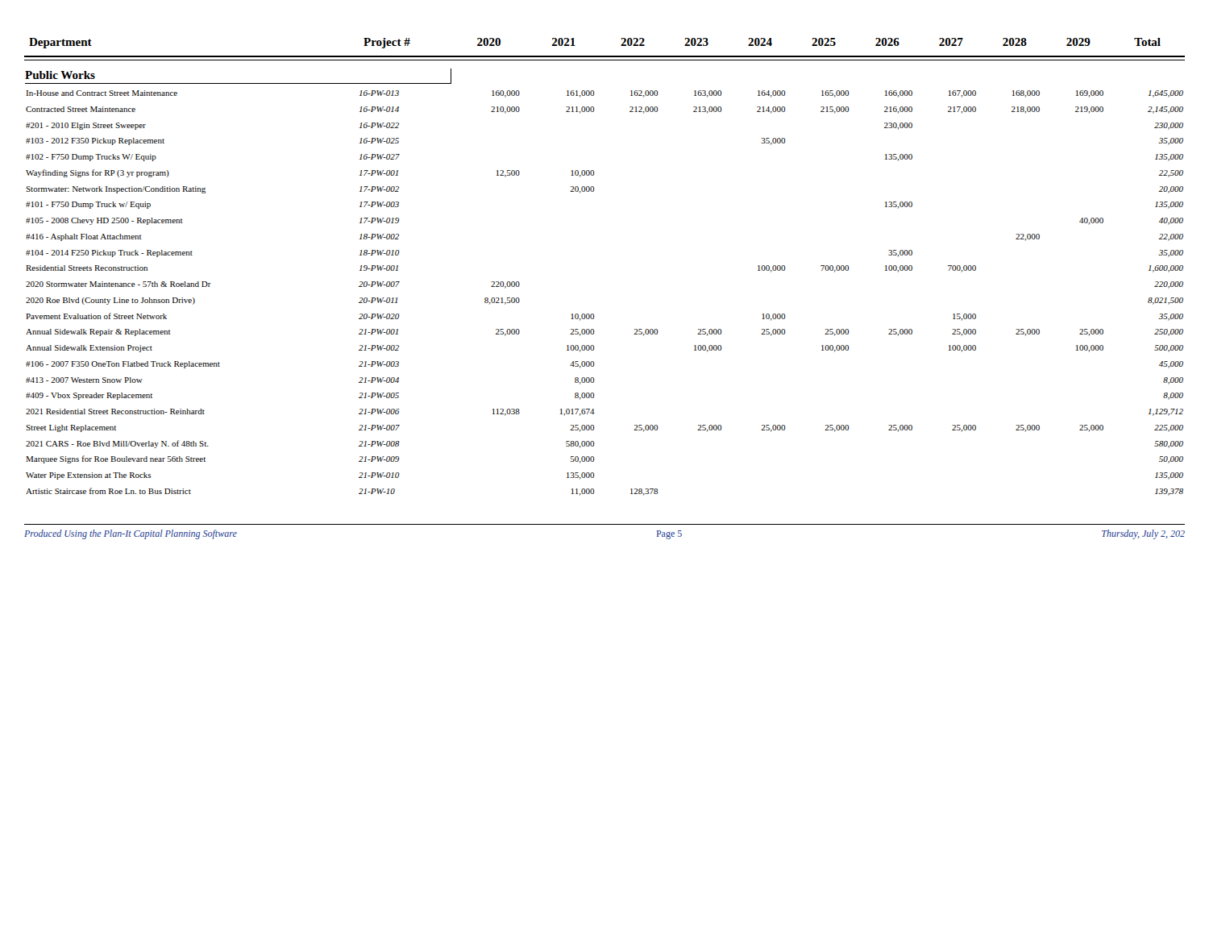| Department | Project # | 2020 | 2021 | 2022 | 2023 | 2024 | 2025 | 2026 | 2027 | 2028 | 2029 | Total |
| --- | --- | --- | --- | --- | --- | --- | --- | --- | --- | --- | --- | --- |
| Public Works | |
| In-House and Contract Street Maintenance | 16-PW-013 | 160,000 | 161,000 | 162,000 | 163,000 | 164,000 | 165,000 | 166,000 | 167,000 | 168,000 | 169,000 | 1,645,000 |
| Contracted Street Maintenance | 16-PW-014 | 210,000 | 211,000 | 212,000 | 213,000 | 214,000 | 215,000 | 216,000 | 217,000 | 218,000 | 219,000 | 2,145,000 |
| #201 - 2010 Elgin Street Sweeper | 16-PW-022 | | | | | | | 230,000 | | | | 230,000 |
| #103 - 2012 F350 Pickup Replacement | 16-PW-025 | | | | | 35,000 | | | | | | 35,000 |
| #102 - F750 Dump Trucks W/ Equip | 16-PW-027 | | | | | | | 135,000 | | | | 135,000 |
| Wayfinding Signs for RP (3 yr program) | 17-PW-001 | 12,500 | 10,000 | | | | | | | | | 22,500 |
| Stormwater: Network Inspection/Condition Rating | 17-PW-002 | | 20,000 | | | | | | | | | 20,000 |
| #101 - F750 Dump Truck w/ Equip | 17-PW-003 | | | | | | | 135,000 | | | | 135,000 |
| #105 - 2008 Chevy HD 2500 - Replacement | 17-PW-019 | | | | | | | | | | 40,000 | 40,000 |
| #416 - Asphalt Float Attachment | 18-PW-002 | | | | | | | | | 22,000 | | 22,000 |
| #104 - 2014 F250 Pickup Truck - Replacement | 18-PW-010 | | | | | | | 35,000 | | | | 35,000 |
| Residential Streets Reconstruction | 19-PW-001 | | | | | 100,000 | 700,000 | 100,000 | 700,000 | | | 1,600,000 |
| 2020 Stormwater Maintenance - 57th & Roeland Dr | 20-PW-007 | 220,000 | | | | | | | | | | 220,000 |
| 2020 Roe Blvd (County Line to Johnson Drive) | 20-PW-011 | 8,021,500 | | | | | | | | | | 8,021,500 |
| Pavement Evaluation of Street Network | 20-PW-020 | | 10,000 | | | 10,000 | | | 15,000 | | | 35,000 |
| Annual Sidewalk Repair & Replacement | 21-PW-001 | 25,000 | 25,000 | 25,000 | 25,000 | 25,000 | 25,000 | 25,000 | 25,000 | 25,000 | 25,000 | 250,000 |
| Annual Sidewalk Extension Project | 21-PW-002 | | 100,000 | | 100,000 | | 100,000 | | 100,000 | | 100,000 | 500,000 |
| #106 - 2007 F350 OneTon Flatbed Truck Replacement | 21-PW-003 | | 45,000 | | | | | | | | | 45,000 |
| #413 - 2007 Western Snow Plow | 21-PW-004 | | 8,000 | | | | | | | | | 8,000 |
| #409 - Vbox Spreader Replacement | 21-PW-005 | | 8,000 | | | | | | | | | 8,000 |
| 2021 Residential Street Reconstruction- Reinhardt | 21-PW-006 | 112,038 | 1,017,674 | | | | | | | | | 1,129,712 |
| Street Light Replacement | 21-PW-007 | | 25,000 | 25,000 | 25,000 | 25,000 | 25,000 | 25,000 | 25,000 | 25,000 | 25,000 | 225,000 |
| 2021 CARS - Roe Blvd Mill/Overlay N. of 48th St. | 21-PW-008 | | 580,000 | | | | | | | | | 580,000 |
| Marquee Signs for Roe Boulevard near 56th Street | 21-PW-009 | | 50,000 | | | | | | | | | 50,000 |
| Water Pipe Extension at The Rocks | 21-PW-010 | | 135,000 | | | | | | | | | 135,000 |
| Artistic Staircase from Roe Ln. to Bus District | 21-PW-10 | | 11,000 | 128,378 | | | | | | | | 139,378 |
Produced Using the Plan-It Capital Planning Software
Page 5
Thursday, July 2, 202